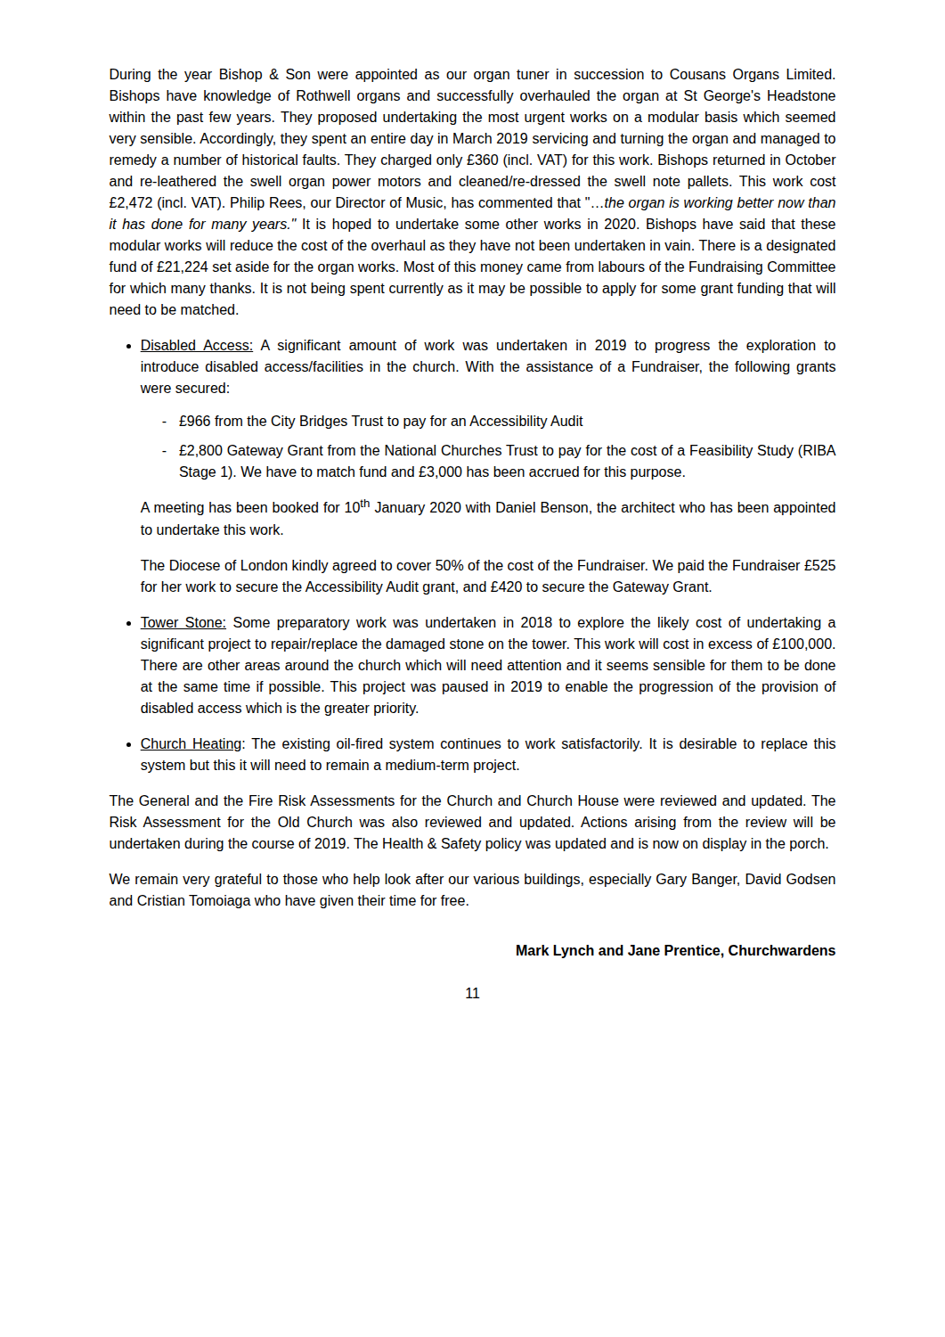During the year Bishop & Son were appointed as our organ tuner in succession to Cousans Organs Limited. Bishops have knowledge of Rothwell organs and successfully overhauled the organ at St George's Headstone within the past few years. They proposed undertaking the most urgent works on a modular basis which seemed very sensible. Accordingly, they spent an entire day in March 2019 servicing and turning the organ and managed to remedy a number of historical faults. They charged only £360 (incl. VAT) for this work. Bishops returned in October and re-leathered the swell organ power motors and cleaned/re-dressed the swell note pallets. This work cost £2,472 (incl. VAT). Philip Rees, our Director of Music, has commented that "…the organ is working better now than it has done for many years." It is hoped to undertake some other works in 2020. Bishops have said that these modular works will reduce the cost of the overhaul as they have not been undertaken in vain. There is a designated fund of £21,224 set aside for the organ works. Most of this money came from labours of the Fundraising Committee for which many thanks. It is not being spent currently as it may be possible to apply for some grant funding that will need to be matched.
Disabled Access: A significant amount of work was undertaken in 2019 to progress the exploration to introduce disabled access/facilities in the church. With the assistance of a Fundraiser, the following grants were secured:
£966 from the City Bridges Trust to pay for an Accessibility Audit
£2,800 Gateway Grant from the National Churches Trust to pay for the cost of a Feasibility Study (RIBA Stage 1). We have to match fund and £3,000 has been accrued for this purpose.
A meeting has been booked for 10th January 2020 with Daniel Benson, the architect who has been appointed to undertake this work.
The Diocese of London kindly agreed to cover 50% of the cost of the Fundraiser. We paid the Fundraiser £525 for her work to secure the Accessibility Audit grant, and £420 to secure the Gateway Grant.
Tower Stone: Some preparatory work was undertaken in 2018 to explore the likely cost of undertaking a significant project to repair/replace the damaged stone on the tower. This work will cost in excess of £100,000. There are other areas around the church which will need attention and it seems sensible for them to be done at the same time if possible. This project was paused in 2019 to enable the progression of the provision of disabled access which is the greater priority.
Church Heating: The existing oil-fired system continues to work satisfactorily. It is desirable to replace this system but this it will need to remain a medium-term project.
The General and the Fire Risk Assessments for the Church and Church House were reviewed and updated. The Risk Assessment for the Old Church was also reviewed and updated. Actions arising from the review will be undertaken during the course of 2019. The Health & Safety policy was updated and is now on display in the porch.
We remain very grateful to those who help look after our various buildings, especially Gary Banger, David Godsen and Cristian Tomoiaga who have given their time for free.
Mark Lynch and Jane Prentice, Churchwardens
11